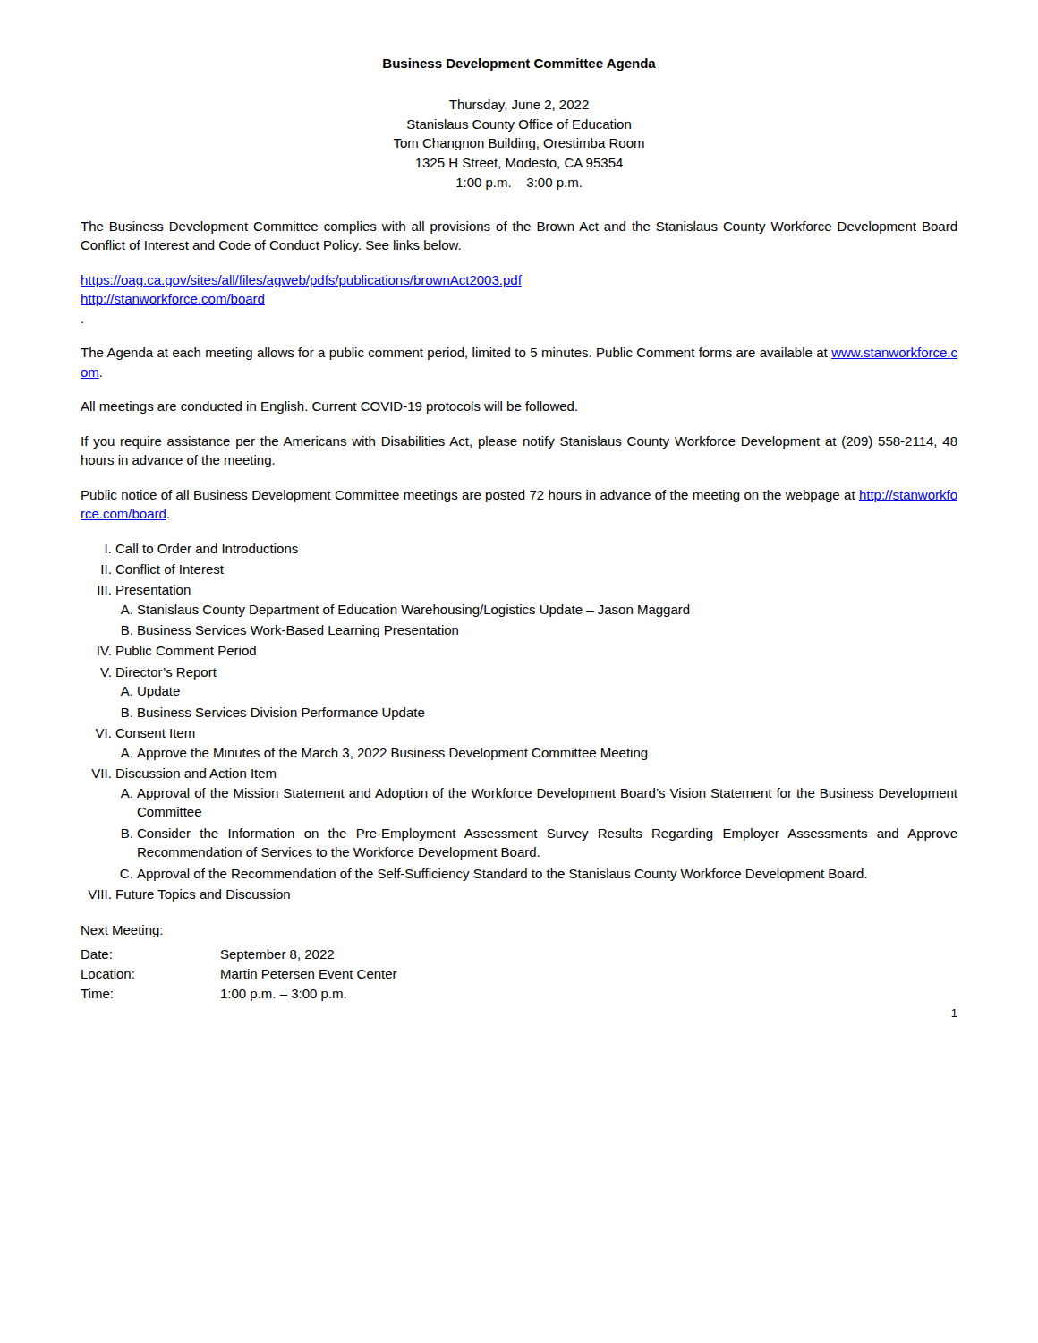Business Development Committee Agenda
Thursday, June 2, 2022
Stanislaus County Office of Education
Tom Changnon Building, Orestimba Room
1325 H Street, Modesto, CA 95354
1:00 p.m. – 3:00 p.m.
The Business Development Committee complies with all provisions of the Brown Act and the Stanislaus County Workforce Development Board Conflict of Interest and Code of Conduct Policy. See links below.
https://oag.ca.gov/sites/all/files/agweb/pdfs/publications/brownAct2003.pdf http://stanworkforce.com/board.
The Agenda at each meeting allows for a public comment period, limited to 5 minutes. Public Comment forms are available at www.stanworkforce.com.
All meetings are conducted in English. Current COVID-19 protocols will be followed.
If you require assistance per the Americans with Disabilities Act, please notify Stanislaus County Workforce Development at (209) 558-2114, 48 hours in advance of the meeting.
Public notice of all Business Development Committee meetings are posted 72 hours in advance of the meeting on the webpage at http://stanworkforce.com/board.
Call to Order and Introductions
Conflict of Interest
Presentation
Stanislaus County Department of Education Warehousing/Logistics Update – Jason Maggard
Business Services Work-Based Learning Presentation
Public Comment Period
Director’s Report
Update
Business Services Division Performance Update
Consent Item
Approve the Minutes of the March 3, 2022 Business Development Committee Meeting
Discussion and Action Item
Approval of the Mission Statement and Adoption of the Workforce Development Board’s Vision Statement for the Business Development Committee
Consider the Information on the Pre-Employment Assessment Survey Results Regarding Employer Assessments and Approve Recommendation of Services to the Workforce Development Board.
Approval of the Recommendation of the Self-Sufficiency Standard to the Stanislaus County Workforce Development Board.
Future Topics and Discussion
Next Meeting:
| Date: | September 8, 2022 |
| Location: | Martin Petersen Event Center |
| Time: | 1:00 p.m. – 3:00 p.m. |
1